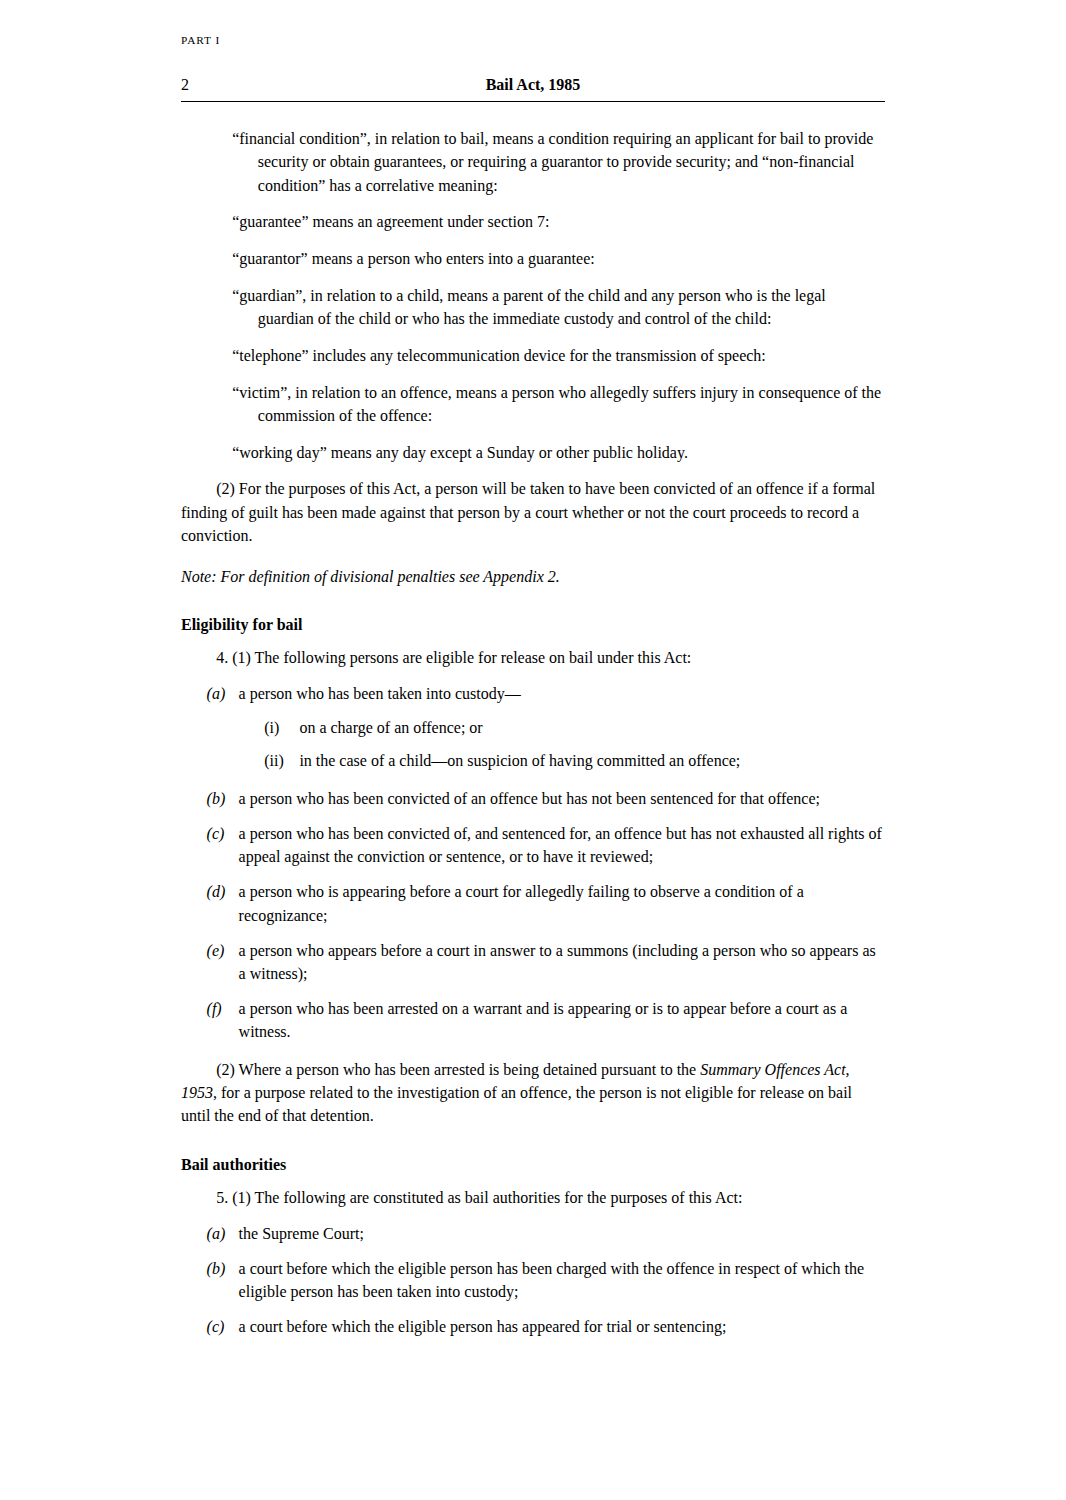PART I
2
Bail Act, 1985
“financial condition”, in relation to bail, means a condition requiring an applicant for bail to provide security or obtain guarantees, or requiring a guarantor to provide security; and “non-financial condition” has a correlative meaning:
“guarantee” means an agreement under section 7:
“guarantor” means a person who enters into a guarantee:
“guardian”, in relation to a child, means a parent of the child and any person who is the legal guardian of the child or who has the immediate custody and control of the child:
“telephone” includes any telecommunication device for the transmission of speech:
“victim”, in relation to an offence, means a person who allegedly suffers injury in consequence of the commission of the offence:
“working day” means any day except a Sunday or other public holiday.
(2) For the purposes of this Act, a person will be taken to have been convicted of an offence if a formal finding of guilt has been made against that person by a court whether or not the court proceeds to record a conviction.
Note: For definition of divisional penalties see Appendix 2.
Eligibility for bail
4. (1) The following persons are eligible for release on bail under this Act:
(a) a person who has been taken into custody—
(i) on a charge of an offence; or
(ii) in the case of a child—on suspicion of having committed an offence;
(b) a person who has been convicted of an offence but has not been sentenced for that offence;
(c) a person who has been convicted of, and sentenced for, an offence but has not exhausted all rights of appeal against the conviction or sentence, or to have it reviewed;
(d) a person who is appearing before a court for allegedly failing to observe a condition of a recognizance;
(e) a person who appears before a court in answer to a summons (including a person who so appears as a witness);
(f) a person who has been arrested on a warrant and is appearing or is to appear before a court as a witness.
(2) Where a person who has been arrested is being detained pursuant to the Summary Offences Act, 1953, for a purpose related to the investigation of an offence, the person is not eligible for release on bail until the end of that detention.
Bail authorities
5. (1) The following are constituted as bail authorities for the purposes of this Act:
(a) the Supreme Court;
(b) a court before which the eligible person has been charged with the offence in respect of which the eligible person has been taken into custody;
(c) a court before which the eligible person has appeared for trial or sentencing;